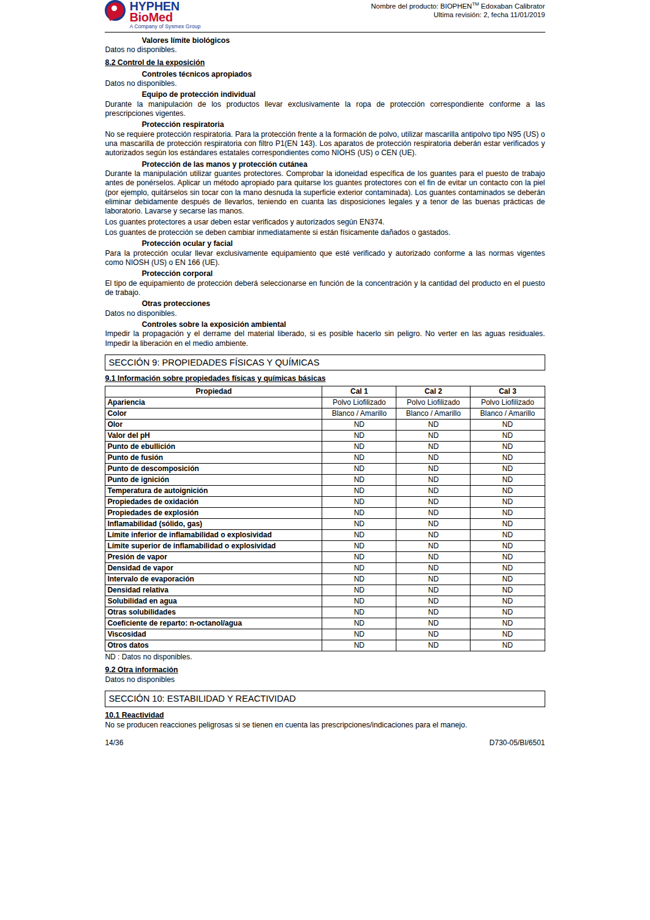HYPHEN
BioMed
A Company of Sysmex Group
Nombre del producto: BIOPHENTM Edoxaban Calibrator
Ultima revisión: 2, fecha 11/01/2019
Valores límite biológicos
Datos no disponibles.
8.2 Control de la exposición
Controles técnicos apropiados
Datos no disponibles.
Equipo de protección individual
Durante la manipulación de los productos llevar exclusivamente la ropa de protección correspondiente conforme a las prescripciones vigentes.
Protección respiratoria
No se requiere protección respiratoria. Para la protección frente a la formación de polvo, utilizar mascarilla antipolvo tipo N95 (US) o una mascarilla de protección respiratoria con filtro P1(EN 143). Los aparatos de protección respiratoria deberán estar verificados y autorizados según los estándares estatales correspondientes como NIOHS (US) o CEN (UE).
Protección de las manos y protección cutánea
Durante la manipulación utilizar guantes protectores. Comprobar la idoneidad específica de los guantes para el puesto de trabajo antes de ponérselos. Aplicar un método apropiado para quitarse los guantes protectores con el fin de evitar un contacto con la piel (por ejemplo, quitárselos sin tocar con la mano desnuda la superficie exterior contaminada). Los guantes contaminados se deberán eliminar debidamente después de llevarlos, teniendo en cuanta las disposiciones legales y a tenor de las buenas prácticas de laboratorio. Lavarse y secarse las manos.
Los guantes protectores a usar deben estar verificados y autorizados según EN374.
Los guantes de protección se deben cambiar inmediatamente si están físicamente dañados o gastados.
Protección ocular y facial
Para la protección ocular llevar exclusivamente equipamiento que esté verificado y autorizado conforme a las normas vigentes como NIOSH (US) o EN 166 (UE).
Protección corporal
El tipo de equipamiento de protección deberá seleccionarse en función de la concentración y la cantidad del producto en el puesto de trabajo.
Otras protecciones
Datos no disponibles.
Controles sobre la exposición ambiental
Impedir la propagación y el derrame del material liberado, si es posible hacerlo sin peligro. No verter en las aguas residuales. Impedir la liberación en el medio ambiente.
SECCIÓN 9: PROPIEDADES FÍSICAS Y QUÍMICAS
9.1 Información sobre propiedades físicas y químicas básicas
| Propiedad | Cal 1 | Cal 2 | Cal 3 |
| --- | --- | --- | --- |
| Apariencia | Polvo Liofilizado | Polvo Liofilizado | Polvo Liofilizado |
| Color | Blanco / Amarillo | Blanco / Amarillo | Blanco / Amarillo |
| Olor | ND | ND | ND |
| Valor del pH | ND | ND | ND |
| Punto de ebullición | ND | ND | ND |
| Punto de fusión | ND | ND | ND |
| Punto de descomposición | ND | ND | ND |
| Punto de ignición | ND | ND | ND |
| Temperatura de autoignición | ND | ND | ND |
| Propiedades de oxidación | ND | ND | ND |
| Propiedades de explosión | ND | ND | ND |
| Inflamabilidad (sólido, gas) | ND | ND | ND |
| Límite inferior de inflamabilidad o explosividad | ND | ND | ND |
| Límite superior de inflamabilidad o explosividad | ND | ND | ND |
| Presión de vapor | ND | ND | ND |
| Densidad de vapor | ND | ND | ND |
| Intervalo de evaporación | ND | ND | ND |
| Densidad relativa | ND | ND | ND |
| Solubilidad en agua | ND | ND | ND |
| Otras solubilidades | ND | ND | ND |
| Coeficiente de reparto: n-octanol/agua | ND | ND | ND |
| Viscosidad | ND | ND | ND |
| Otros datos | ND | ND | ND |
ND : Datos no disponibles.
9.2 Otra información
Datos no disponibles
SECCIÓN 10: ESTABILIDAD Y REACTIVIDAD
10.1 Reactividad
No se producen reacciones peligrosas si se tienen en cuenta las prescripciones/indicaciones para el manejo.
14/36
D730-05/BI/6501